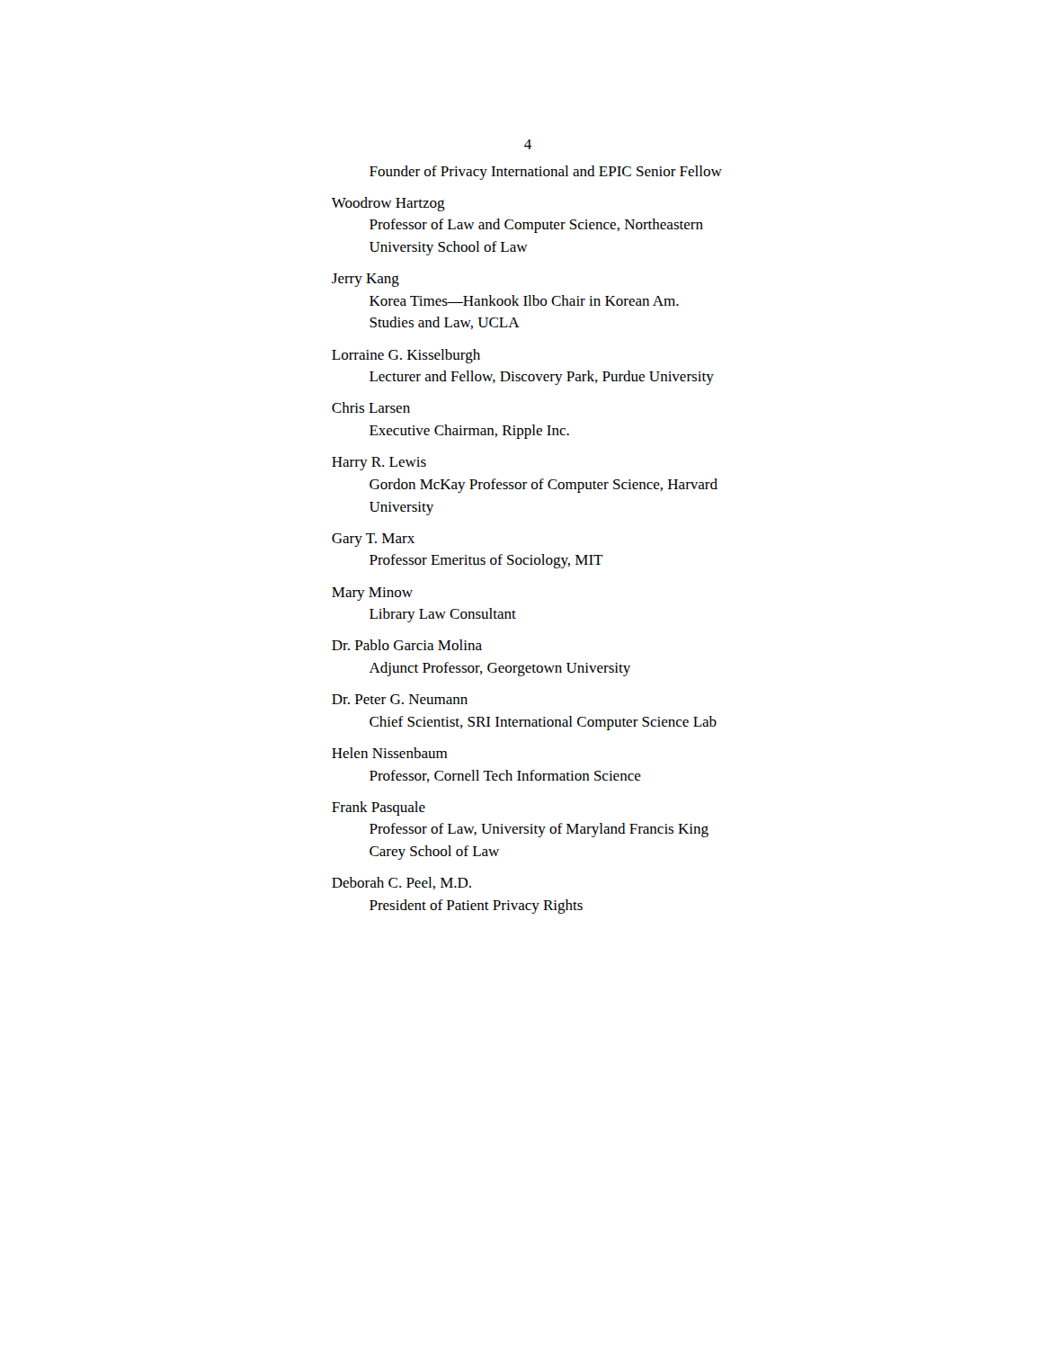4
Founder of Privacy International and EPIC Senior Fellow
Woodrow Hartzog
Professor of Law and Computer Science, Northeastern University School of Law
Jerry Kang
Korea Times—Hankook Ilbo Chair in Korean Am. Studies and Law, UCLA
Lorraine G. Kisselburgh
Lecturer and Fellow, Discovery Park, Purdue University
Chris Larsen
Executive Chairman, Ripple Inc.
Harry R. Lewis
Gordon McKay Professor of Computer Science, Harvard University
Gary T. Marx
Professor Emeritus of Sociology, MIT
Mary Minow
Library Law Consultant
Dr. Pablo Garcia Molina
Adjunct Professor, Georgetown University
Dr. Peter G. Neumann
Chief Scientist, SRI International Computer Science Lab
Helen Nissenbaum
Professor, Cornell Tech Information Science
Frank Pasquale
Professor of Law, University of Maryland Francis King Carey School of Law
Deborah C. Peel, M.D.
President of Patient Privacy Rights